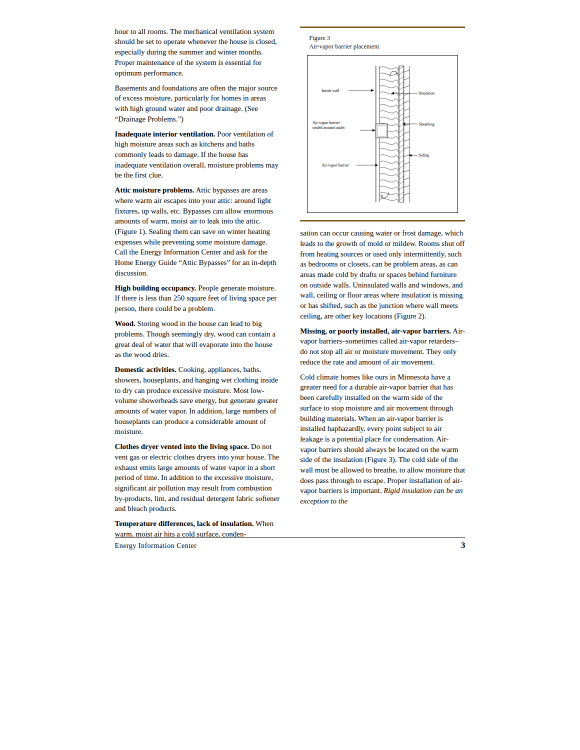hour to all rooms. The mechanical ventilation system should be set to operate whenever the house is closed, especially during the summer and winter months. Proper maintenance of the system is essential for optimum performance.
Basements and foundations are often the major source of excess moisture, particularly for homes in areas with high ground water and poor drainage. (See “Drainage Problems.”)
Inadequate interior ventilation. Poor ventilation of high moisture areas such as kitchens and baths commonly leads to damage. If the house has inadequate ventilation overall, moisture problems may be the first clue.
Attic moisture problems. Attic bypasses are areas where warm air escapes into your attic: around light fixtures, up walls, etc. Bypasses can allow enormous amounts of warm, moist air to leak into the attic. (Figure 1). Sealing them can save on winter heating expenses while preventing some moisture damage. Call the Energy Information Center and ask for the Home Energy Guide “Attic Bypasses” for an in-depth discussion.
High building occupancy. People generate moisture. If there is less than 250 square feet of living space per person, there could be a problem.
Wood. Storing wood in the house can lead to big problems. Though seemingly dry, wood can contain a great deal of water that will evaporate into the house as the wood dries.
Domestic activities. Cooking, appliances, baths, showers, houseplants, and hanging wet clothing inside to dry can produce excessive moisture. Most low-volume showerheads save energy, but generate greater amounts of water vapor. In addition, large numbers of houseplants can produce a considerable amount of moisture.
Clothes dryer vented into the living space. Do not vent gas or electric clothes dryers into your house. The exhaust emits large amounts of water vapor in a short period of time. In addition to the excessive moisture, significant air pollution may result from combustion by-products, lint, and residual detergent fabric softener and bleach products.
Temperature differences, lack of insulation. When warm, moist air hits a cold surface, conden-
Figure 3
Air-vapor barrier placement
Inside wall Air-vapor barrier sealed around outlet Air-vapor barrier Insulation Sheathing Siding
sation can occur causing water or frost damage, which leads to the growth of mold or mildew. Rooms shut off from heating sources or used only intermittently, such as bedrooms or closets, can be problem areas, as can areas made cold by drafts or spaces behind furniture on outside walls. Uninsulated walls and windows, and wall, ceiling or floor areas where insulation is missing or has shifted, such as the junction where wall meets ceiling, are other key locations (Figure 2).
Missing, or poorly installed, air-vapor barriers. Air-vapor barriers–sometimes called air-vapor retarders–do not stop all air or moisture movement. They only reduce the rate and amount of air movement.
Cold climate homes like ours in Minnesota have a greater need for a durable air-vapor barrier that has been carefully installed on the warm side of the surface to stop moisture and air movement through building materials. When an air-vapor barrier is installed haphazardly, every point subject to air leakage is a potential place for condensation. Air-vapor barriers should always be located on the warm side of the insulation (Figure 3). The cold side of the wall must be allowed to breathe, to allow moisture that does pass through to escape. Proper installation of air-vapor barriers is important. Rigid insulation can be an exception to the
Energy Information Center
3